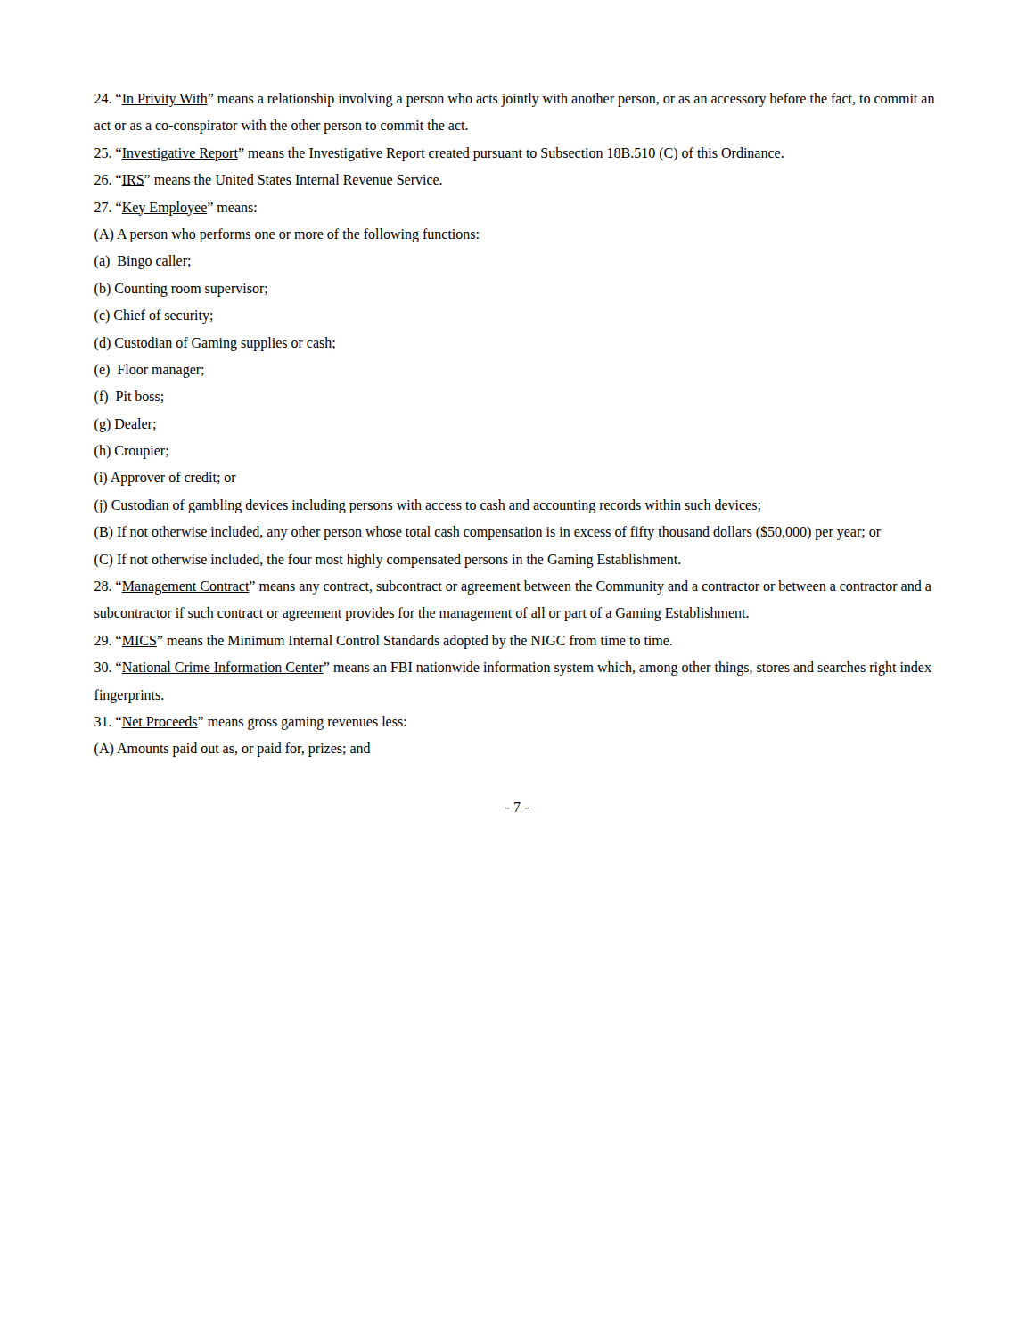24. “In Privity With” means a relationship involving a person who acts jointly with another person, or as an accessory before the fact, to commit an act or as a co-conspirator with the other person to commit the act.
25. “Investigative Report” means the Investigative Report created pursuant to Subsection 18B.510 (C) of this Ordinance.
26. “IRS” means the United States Internal Revenue Service.
27. “Key Employee” means:
(A) A person who performs one or more of the following functions:
(a) Bingo caller;
(b) Counting room supervisor;
(c) Chief of security;
(d) Custodian of Gaming supplies or cash;
(e) Floor manager;
(f) Pit boss;
(g) Dealer;
(h) Croupier;
(i) Approver of credit; or
(j) Custodian of gambling devices including persons with access to cash and accounting records within such devices;
(B) If not otherwise included, any other person whose total cash compensation is in excess of fifty thousand dollars ($50,000) per year; or
(C) If not otherwise included, the four most highly compensated persons in the Gaming Establishment.
28. “Management Contract” means any contract, subcontract or agreement between the Community and a contractor or between a contractor and a subcontractor if such contract or agreement provides for the management of all or part of a Gaming Establishment.
29. “MICS” means the Minimum Internal Control Standards adopted by the NIGC from time to time.
30. “National Crime Information Center” means an FBI nationwide information system which, among other things, stores and searches right index fingerprints.
31. “Net Proceeds” means gross gaming revenues less:
(A) Amounts paid out as, or paid for, prizes; and
- 7 -